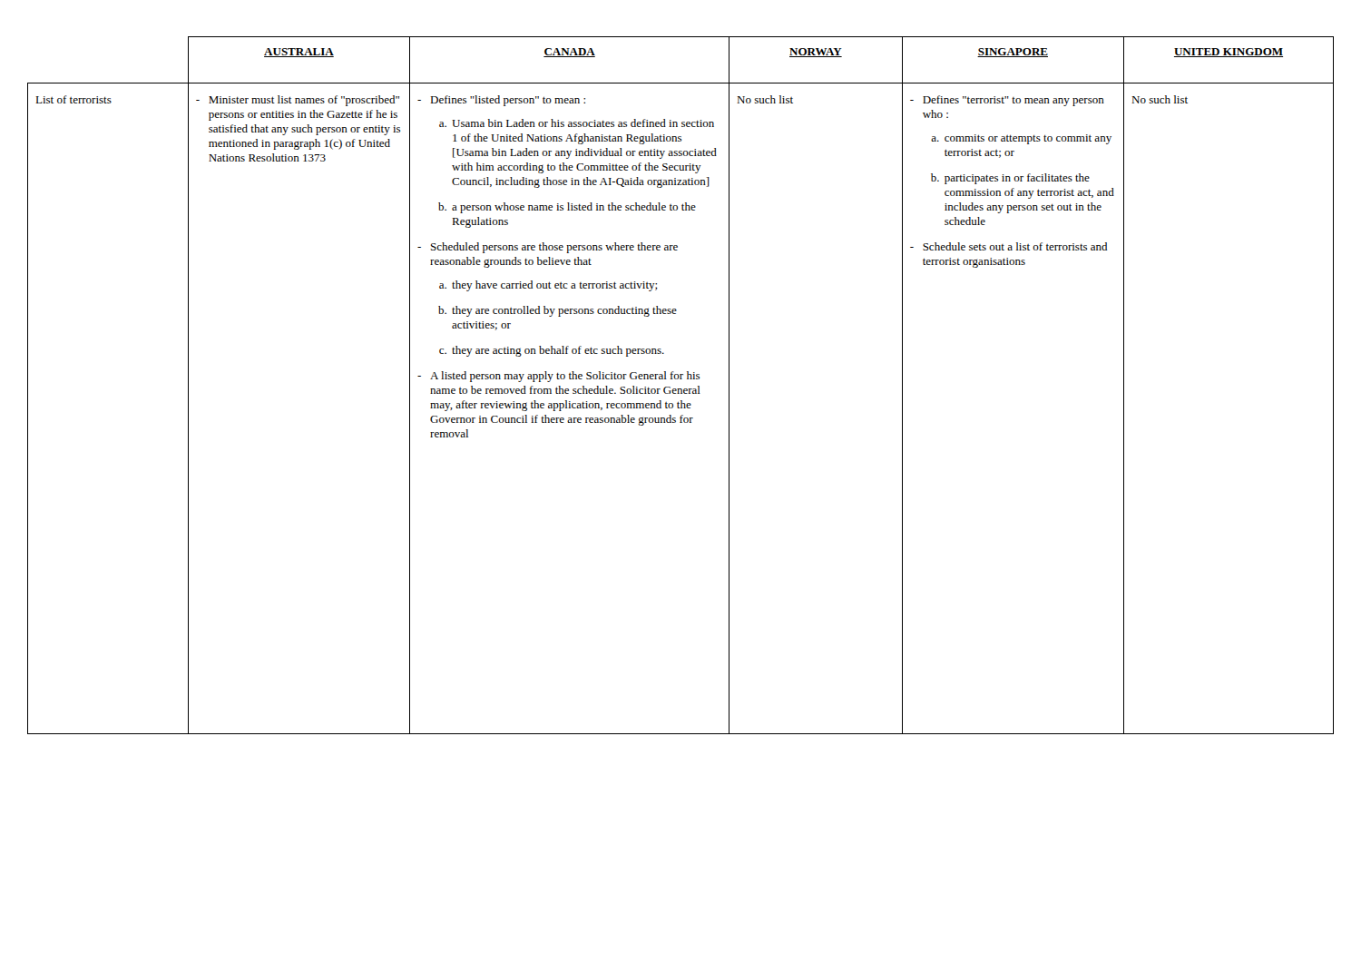| | AUSTRALIA | CANADA | NORWAY | SINGAPORE | UNITED KINGDOM |
| --- | --- | --- | --- | --- | --- |
| List of terrorists | Minister must list names of "proscribed" persons or entities in the Gazette if he is satisfied that any such person or entity is mentioned in paragraph 1(c) of United Nations Resolution 1373 | Defines "listed person" to mean : Usama bin Laden or his associates as defined in section 1 of the United Nations Afghanistan Regulations [Usama bin Laden or any individual or entity associated with him according to the Committee of the Security Council, including those in the AI-Qaida organization] a person whose name is listed in the schedule to the Regulations Scheduled persons are those persons where there are reasonable grounds to believe that they have carried out etc a terrorist activity; they are controlled by persons conducting these activities; or they are acting on behalf of etc such persons. A listed person may apply to the Solicitor General for his name to be removed from the schedule. Solicitor General may, after reviewing the application, recommend to the Governor in Council if there are reasonable grounds for removal | No such list | Defines "terrorist" to mean any person who : commits or attempts to commit any terrorist act; or participates in or facilitates the commission of any terrorist act, and includes any person set out in the schedule Schedule sets out a list of terrorists and terrorist organisations | No such list |